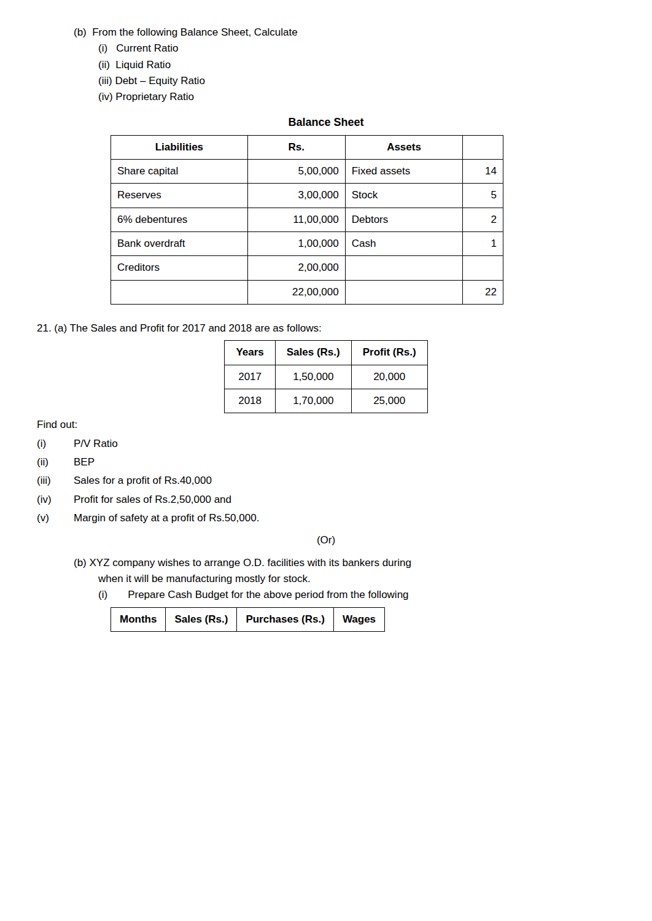(b) From the following Balance Sheet, Calculate
(i) Current Ratio
(ii) Liquid Ratio
(iii) Debt – Equity Ratio
(iv) Proprietary Ratio
Balance Sheet
| Liabilities | Rs. | Assets | |
| --- | --- | --- | --- |
| Share capital | 5,00,000 | Fixed assets | 14 |
| Reserves | 3,00,000 | Stock | 5 |
| 6% debentures | 11,00,000 | Debtors | 2 |
| Bank overdraft | 1,00,000 | Cash | 1 |
| Creditors | 2,00,000 | | |
| | 22,00,000 | | 22 |
21. (a) The Sales and Profit for 2017 and 2018 are as follows:
| Years | Sales (Rs.) | Profit (Rs.) |
| --- | --- | --- |
| 2017 | 1,50,000 | 20,000 |
| 2018 | 1,70,000 | 25,000 |
Find out:
(i) P/V Ratio
(ii) BEP
(iii) Sales for a profit of Rs.40,000
(iv) Profit for sales of Rs.2,50,000 and
(v) Margin of safety at a profit of Rs.50,000.
(Or)
(b) XYZ company wishes to arrange O.D. facilities with its bankers during
when it will be manufacturing mostly for stock.
(i) Prepare Cash Budget for the above period from the following
| Months | Sales (Rs.) | Purchases (Rs.) | Wages |
| --- | --- | --- | --- |